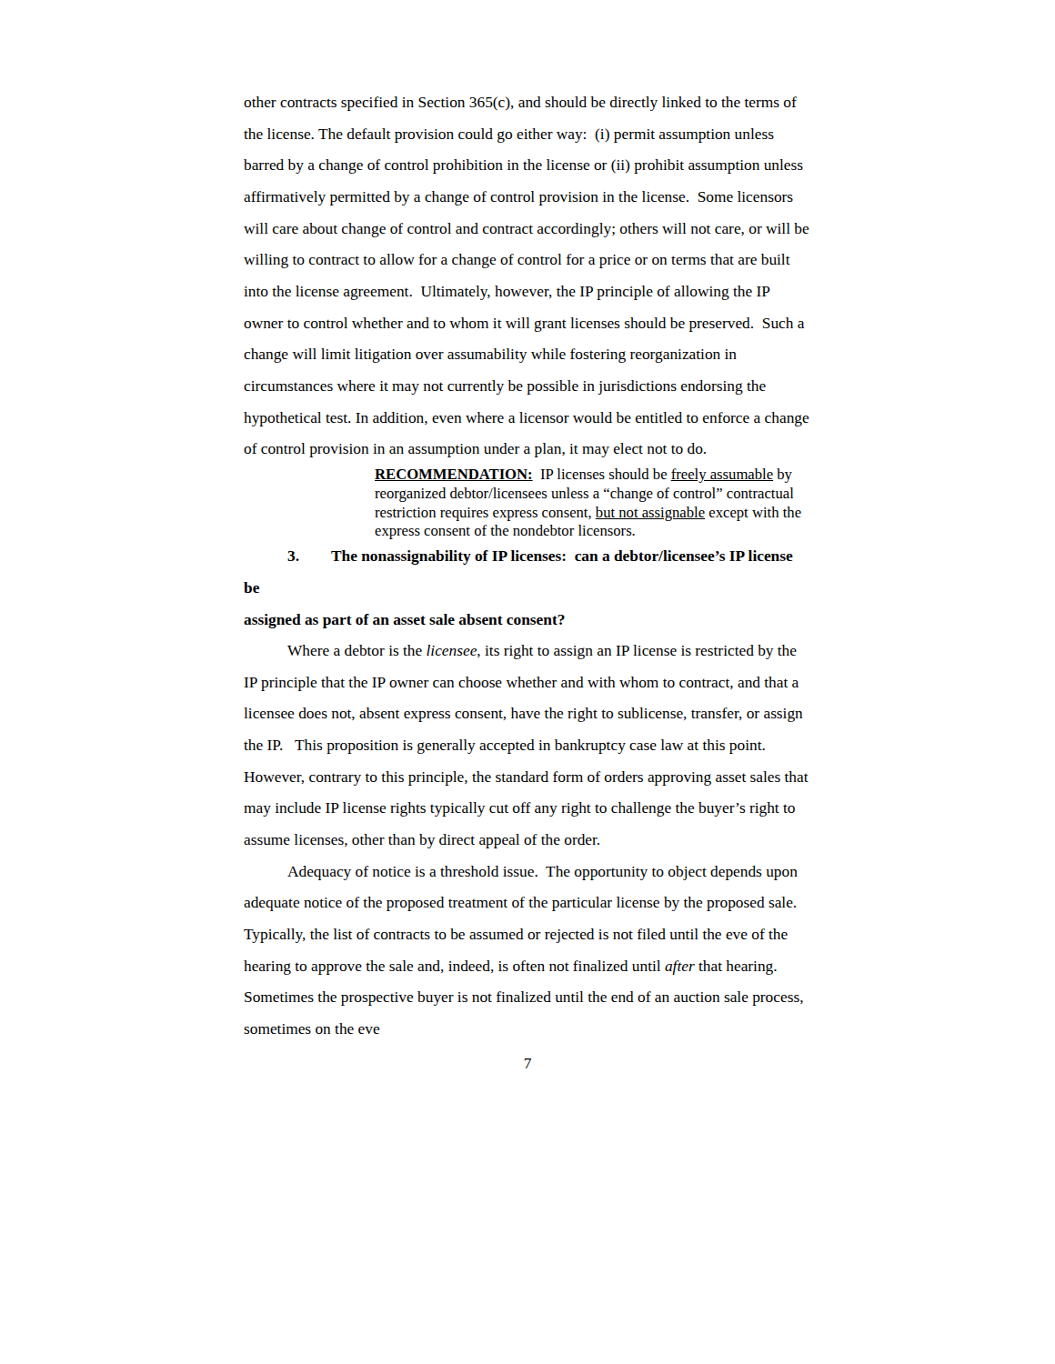other contracts specified in Section 365(c), and should be directly linked to the terms of the license. The default provision could go either way: (i) permit assumption unless barred by a change of control prohibition in the license or (ii) prohibit assumption unless affirmatively permitted by a change of control provision in the license. Some licensors will care about change of control and contract accordingly; others will not care, or will be willing to contract to allow for a change of control for a price or on terms that are built into the license agreement. Ultimately, however, the IP principle of allowing the IP owner to control whether and to whom it will grant licenses should be preserved. Such a change will limit litigation over assumability while fostering reorganization in circumstances where it may not currently be possible in jurisdictions endorsing the hypothetical test. In addition, even where a licensor would be entitled to enforce a change of control provision in an assumption under a plan, it may elect not to do.
RECOMMENDATION: IP licenses should be freely assumable by reorganized debtor/licensees unless a “change of control” contractual restriction requires express consent, but not assignable except with the express consent of the nondebtor licensors.
3. The nonassignability of IP licenses: can a debtor/licensee’s IP license be
assigned as part of an asset sale absent consent?
Where a debtor is the licensee, its right to assign an IP license is restricted by the IP principle that the IP owner can choose whether and with whom to contract, and that a licensee does not, absent express consent, have the right to sublicense, transfer, or assign the IP. This proposition is generally accepted in bankruptcy case law at this point. However, contrary to this principle, the standard form of orders approving asset sales that may include IP license rights typically cut off any right to challenge the buyer’s right to assume licenses, other than by direct appeal of the order.
Adequacy of notice is a threshold issue. The opportunity to object depends upon adequate notice of the proposed treatment of the particular license by the proposed sale. Typically, the list of contracts to be assumed or rejected is not filed until the eve of the hearing to approve the sale and, indeed, is often not finalized until after that hearing. Sometimes the prospective buyer is not finalized until the end of an auction sale process, sometimes on the eve
7